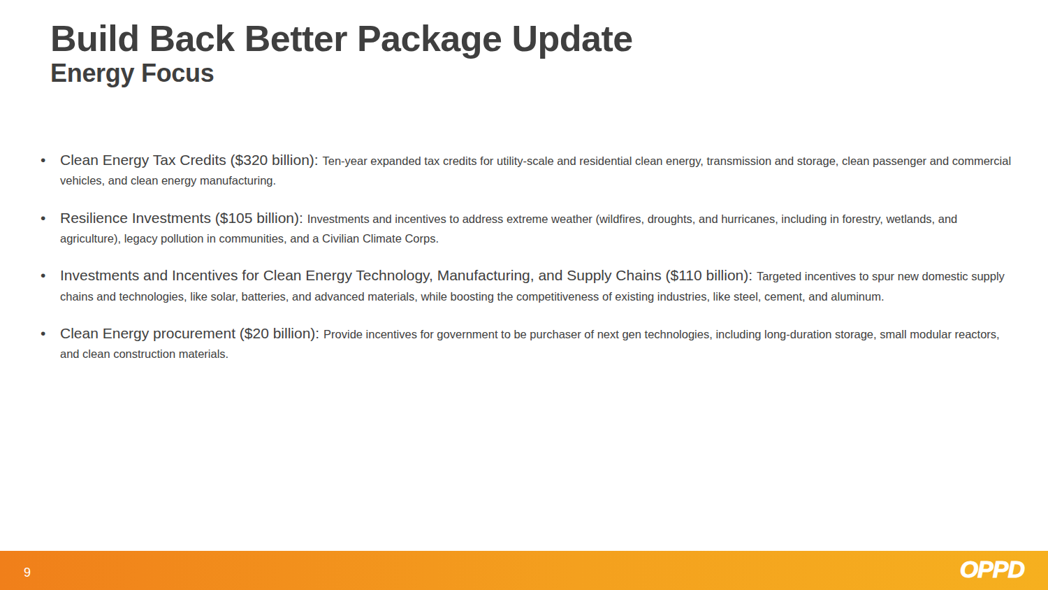Build Back Better Package Update
Energy Focus
Clean Energy Tax Credits ($320 billion): Ten-year expanded tax credits for utility-scale and residential clean energy, transmission and storage, clean passenger and commercial vehicles, and clean energy manufacturing.
Resilience Investments ($105 billion): Investments and incentives to address extreme weather (wildfires, droughts, and hurricanes, including in forestry, wetlands, and agriculture), legacy pollution in communities, and a Civilian Climate Corps.
Investments and Incentives for Clean Energy Technology, Manufacturing, and Supply Chains ($110 billion): Targeted incentives to spur new domestic supply chains and technologies, like solar, batteries, and advanced materials, while boosting the competitiveness of existing industries, like steel, cement, and aluminum.
Clean Energy procurement ($20 billion): Provide incentives for government to be purchaser of next gen technologies, including long-duration storage, small modular reactors, and clean construction materials.
9
OPPD